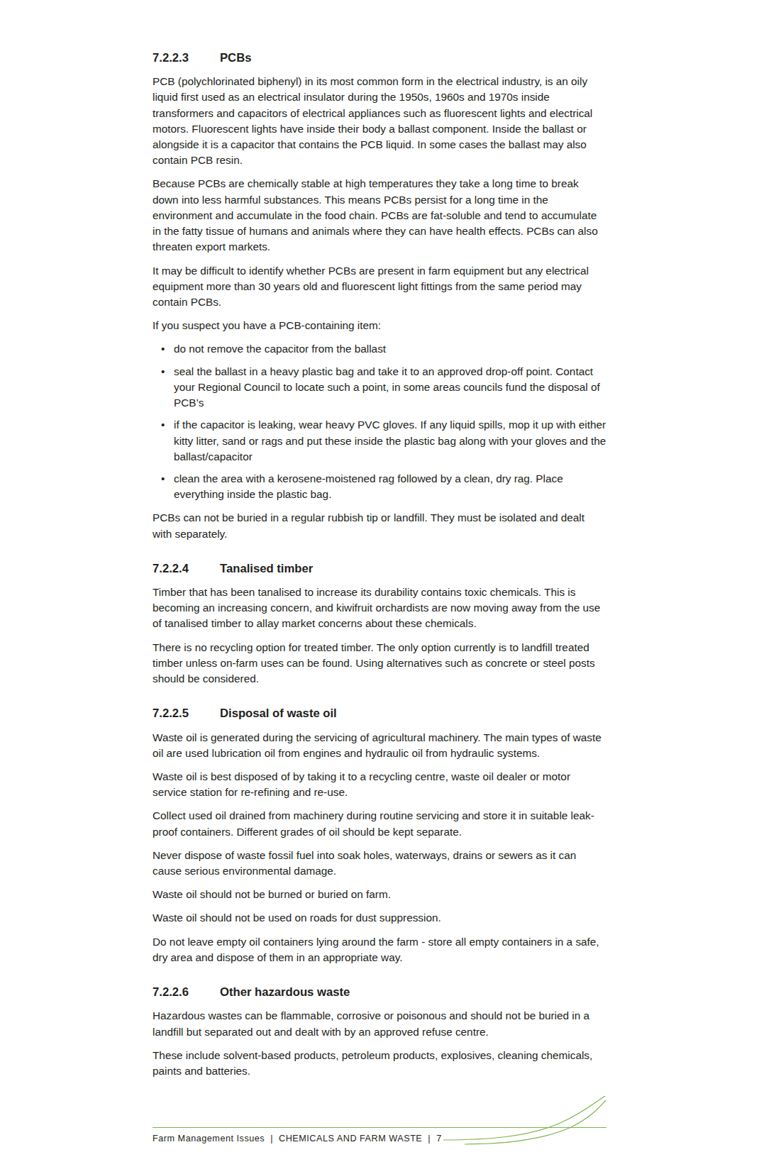7.2.2.3 PCBs
PCB (polychlorinated biphenyl) in its most common form in the electrical industry, is an oily liquid first used as an electrical insulator during the 1950s, 1960s and 1970s inside transformers and capacitors of electrical appliances such as fluorescent lights and electrical motors. Fluorescent lights have inside their body a ballast component. Inside the ballast or alongside it is a capacitor that contains the PCB liquid. In some cases the ballast may also contain PCB resin.
Because PCBs are chemically stable at high temperatures they take a long time to break down into less harmful substances. This means PCBs persist for a long time in the environment and accumulate in the food chain. PCBs are fat-soluble and tend to accumulate in the fatty tissue of humans and animals where they can have health effects. PCBs can also threaten export markets.
It may be difficult to identify whether PCBs are present in farm equipment but any electrical equipment more than 30 years old and fluorescent light fittings from the same period may contain PCBs.
If you suspect you have a PCB-containing item:
do not remove the capacitor from the ballast
seal the ballast in a heavy plastic bag and take it to an approved drop-off point. Contact your Regional Council to locate such a point, in some areas councils fund the disposal of PCB’s
if the capacitor is leaking, wear heavy PVC gloves. If any liquid spills, mop it up with either kitty litter, sand or rags and put these inside the plastic bag along with your gloves and the ballast/capacitor
clean the area with a kerosene-moistened rag followed by a clean, dry rag. Place everything inside the plastic bag.
PCBs can not be buried in a regular rubbish tip or landfill. They must be isolated and dealt with separately.
7.2.2.4 Tanalised timber
Timber that has been tanalised to increase its durability contains toxic chemicals. This is becoming an increasing concern, and kiwifruit orchardists are now moving away from the use of tanalised timber to allay market concerns about these chemicals.
There is no recycling option for treated timber. The only option currently is to landfill treated timber unless on-farm uses can be found. Using alternatives such as concrete or steel posts should be considered.
7.2.2.5 Disposal of waste oil
Waste oil is generated during the servicing of agricultural machinery. The main types of waste oil are used lubrication oil from engines and hydraulic oil from hydraulic systems.
Waste oil is best disposed of by taking it to a recycling centre, waste oil dealer or motor service station for re-refining and re-use.
Collect used oil drained from machinery during routine servicing and store it in suitable leak-proof containers. Different grades of oil should be kept separate.
Never dispose of waste fossil fuel into soak holes, waterways, drains or sewers as it can cause serious environmental damage.
Waste oil should not be burned or buried on farm.
Waste oil should not be used on roads for dust suppression.
Do not leave empty oil containers lying around the farm - store all empty containers in a safe, dry area and dispose of them in an appropriate way.
7.2.2.6 Other hazardous waste
Hazardous wastes can be flammable, corrosive or poisonous and should not be buried in a landfill but separated out and dealt with by an approved refuse centre.
These include solvent-based products, petroleum products, explosives, cleaning chemicals, paints and batteries.
Farm Management Issues | CHEMICALS AND FARM WASTE | 7